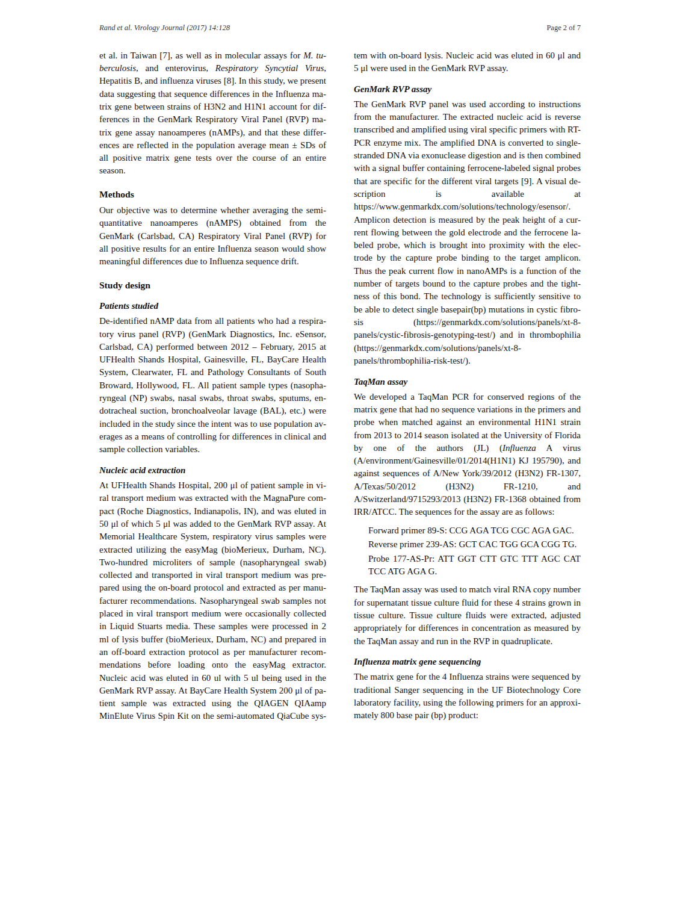Rand et al. Virology Journal (2017) 14:128
Page 2 of 7
et al. in Taiwan [7], as well as in molecular assays for M. tuberculosis, and enterovirus, Respiratory Syncytial Virus, Hepatitis B, and influenza viruses [8]. In this study, we present data suggesting that sequence differences in the Influenza matrix gene between strains of H3N2 and H1N1 account for differences in the GenMark Respiratory Viral Panel (RVP) matrix gene assay nanoamperes (nAMPs), and that these differences are reflected in the population average mean ± SDs of all positive matrix gene tests over the course of an entire season.
Methods
Our objective was to determine whether averaging the semi-quantitative nanoamperes (nAMPS) obtained from the GenMark (Carlsbad, CA) Respiratory Viral Panel (RVP) for all positive results for an entire Influenza season would show meaningful differences due to Influenza sequence drift.
Study design
Patients studied
De-identified nAMP data from all patients who had a respiratory virus panel (RVP) (GenMark Diagnostics, Inc. eSensor, Carlsbad, CA) performed between 2012 – February, 2015 at UFHealth Shands Hospital, Gainesville, FL, BayCare Health System, Clearwater, FL and Pathology Consultants of South Broward, Hollywood, FL. All patient sample types (nasopharyngeal (NP) swabs, nasal swabs, throat swabs, sputums, endotracheal suction, bronchoalveolar lavage (BAL), etc.) were included in the study since the intent was to use population averages as a means of controlling for differences in clinical and sample collection variables.
Nucleic acid extraction
At UFHealth Shands Hospital, 200 μl of patient sample in viral transport medium was extracted with the MagnaPure compact (Roche Diagnostics, Indianapolis, IN), and was eluted in 50 μl of which 5 μl was added to the GenMark RVP assay. At Memorial Healthcare System, respiratory virus samples were extracted utilizing the easyMag (bioMerieux, Durham, NC). Two-hundred microliters of sample (nasopharyngeal swab) collected and transported in viral transport medium was prepared using the on-board protocol and extracted as per manufacturer recommendations. Nasopharyngeal swab samples not placed in viral transport medium were occasionally collected in Liquid Stuarts media. These samples were processed in 2 ml of lysis buffer (bioMerieux, Durham, NC) and prepared in an off-board extraction protocol as per manufacturer recommendations before loading onto the easyMag extractor. Nucleic acid was eluted in 60 ul with 5 ul being used in the GenMark RVP assay. At BayCare Health System 200 μl of patient sample was extracted using the QIAGEN QIAamp MinElute Virus Spin Kit on the semi-automated QiaCube system with on-board lysis. Nucleic acid was eluted in 60 μl and 5 μl were used in the GenMark RVP assay.
GenMark RVP assay
The GenMark RVP panel was used according to instructions from the manufacturer. The extracted nucleic acid is reverse transcribed and amplified using viral specific primers with RT-PCR enzyme mix. The amplified DNA is converted to single-stranded DNA via exonuclease digestion and is then combined with a signal buffer containing ferrocene-labeled signal probes that are specific for the different viral targets [9]. A visual description is available at https://www.genmarkdx.com/solutions/technology/esensor/. Amplicon detection is measured by the peak height of a current flowing between the gold electrode and the ferrocene labeled probe, which is brought into proximity with the electrode by the capture probe binding to the target amplicon. Thus the peak current flow in nanoAMPs is a function of the number of targets bound to the capture probes and the tightness of this bond. The technology is sufficiently sensitive to be able to detect single basepair(bp) mutations in cystic fibrosis (https://genmarkdx.com/solutions/panels/xt-8-panels/cystic-fibrosis-genotyping-test/) and in thrombophilia (https://genmarkdx.com/solutions/panels/xt-8-panels/thrombophilia-risk-test/).
TaqMan assay
We developed a TaqMan PCR for conserved regions of the matrix gene that had no sequence variations in the primers and probe when matched against an environmental H1N1 strain from 2013 to 2014 season isolated at the University of Florida by one of the authors (JL) (Influenza A virus (A/environment/Gainesville/01/2014(H1N1) KJ 195790), and against sequences of A/New York/39/2012 (H3N2) FR-1307, A/Texas/50/2012 (H3N2) FR-1210, and A/Switzerland/9715293/2013 (H3N2) FR-1368 obtained from IRR/ATCC. The sequences for the assay are as follows:
Forward primer 89-S: CCG AGA TCG CGC AGA GAC.
Reverse primer 239-AS: GCT CAC TGG GCA CGG TG.
Probe 177-AS-Pr: ATT GGT CTT GTC TTT AGC CAT TCC ATG AGA G.
The TaqMan assay was used to match viral RNA copy number for supernatant tissue culture fluid for these 4 strains grown in tissue culture. Tissue culture fluids were extracted, adjusted appropriately for differences in concentration as measured by the TaqMan assay and run in the RVP in quadruplicate.
Influenza matrix gene sequencing
The matrix gene for the 4 Influenza strains were sequenced by traditional Sanger sequencing in the UF Biotechnology Core laboratory facility, using the following primers for an approximately 800 base pair (bp) product: